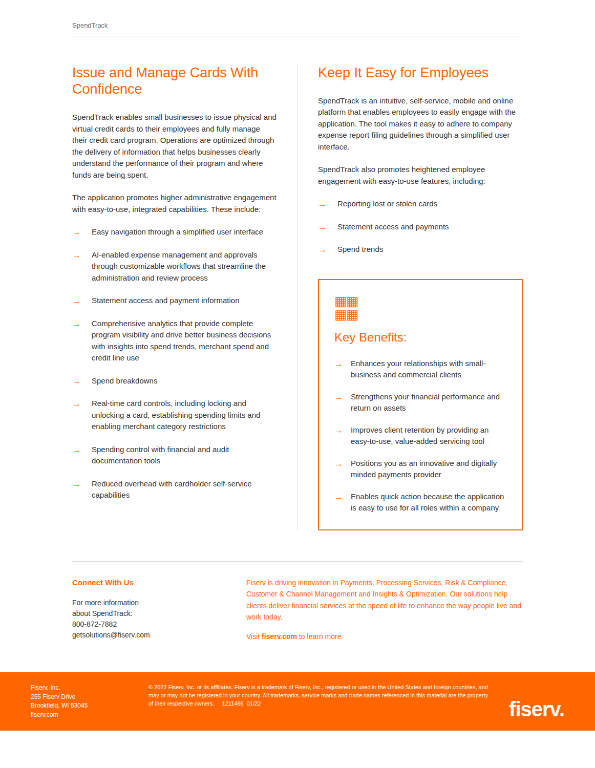SpendTrack
Issue and Manage Cards With Confidence
SpendTrack enables small businesses to issue physical and virtual credit cards to their employees and fully manage their credit card program. Operations are optimized through the delivery of information that helps businesses clearly understand the performance of their program and where funds are being spent.
The application promotes higher administrative engagement with easy-to-use, integrated capabilities. These include:
Easy navigation through a simplified user interface
AI-enabled expense management and approvals through customizable workflows that streamline the administration and review process
Statement access and payment information
Comprehensive analytics that provide complete program visibility and drive better business decisions with insights into spend trends, merchant spend and credit line use
Spend breakdowns
Real-time card controls, including locking and unlocking a card, establishing spending limits and enabling merchant category restrictions
Spending control with financial and audit documentation tools
Reduced overhead with cardholder self-service capabilities
Keep It Easy for Employees
SpendTrack is an intuitive, self-service, mobile and online platform that enables employees to easily engage with the application. The tool makes it easy to adhere to company expense report filing guidelines through a simplified user interface.
SpendTrack also promotes heightened employee engagement with easy-to-use features, including:
Reporting lost or stolen cards
Statement access and payments
Spend trends
▦▦
▦▦
Key Benefits:
Enhances your relationships with small-business and commercial clients
Strengthens your financial performance and return on assets
Improves client retention by providing an easy-to-use, value-added servicing tool
Positions you as an innovative and digitally minded payments provider
Enables quick action because the application is easy to use for all roles within a company
Connect With Us
For more information
about SpendTrack:
800-872-7882
getsolutions@fiserv.com
Fiserv is driving innovation in Payments, Processing Services, Risk & Compliance, Customer & Channel Management and Insights & Optimization. Our solutions help clients deliver financial services at the speed of life to enhance the way people live and work today.
Visit fiserv.com to learn more.
Fiserv, Inc.
255 Fiserv Drive
Brookfield, WI 53045
fiserv.com
© 2022 Fiserv, Inc. or its affiliates. Fiserv is a trademark of Fiserv, Inc., registered or used in the United States and foreign countries, and may or may not be registered in your country. All trademarks, service marks and trade names referenced in this material are the property of their respective owners. 1211466 01/22
fiserv.